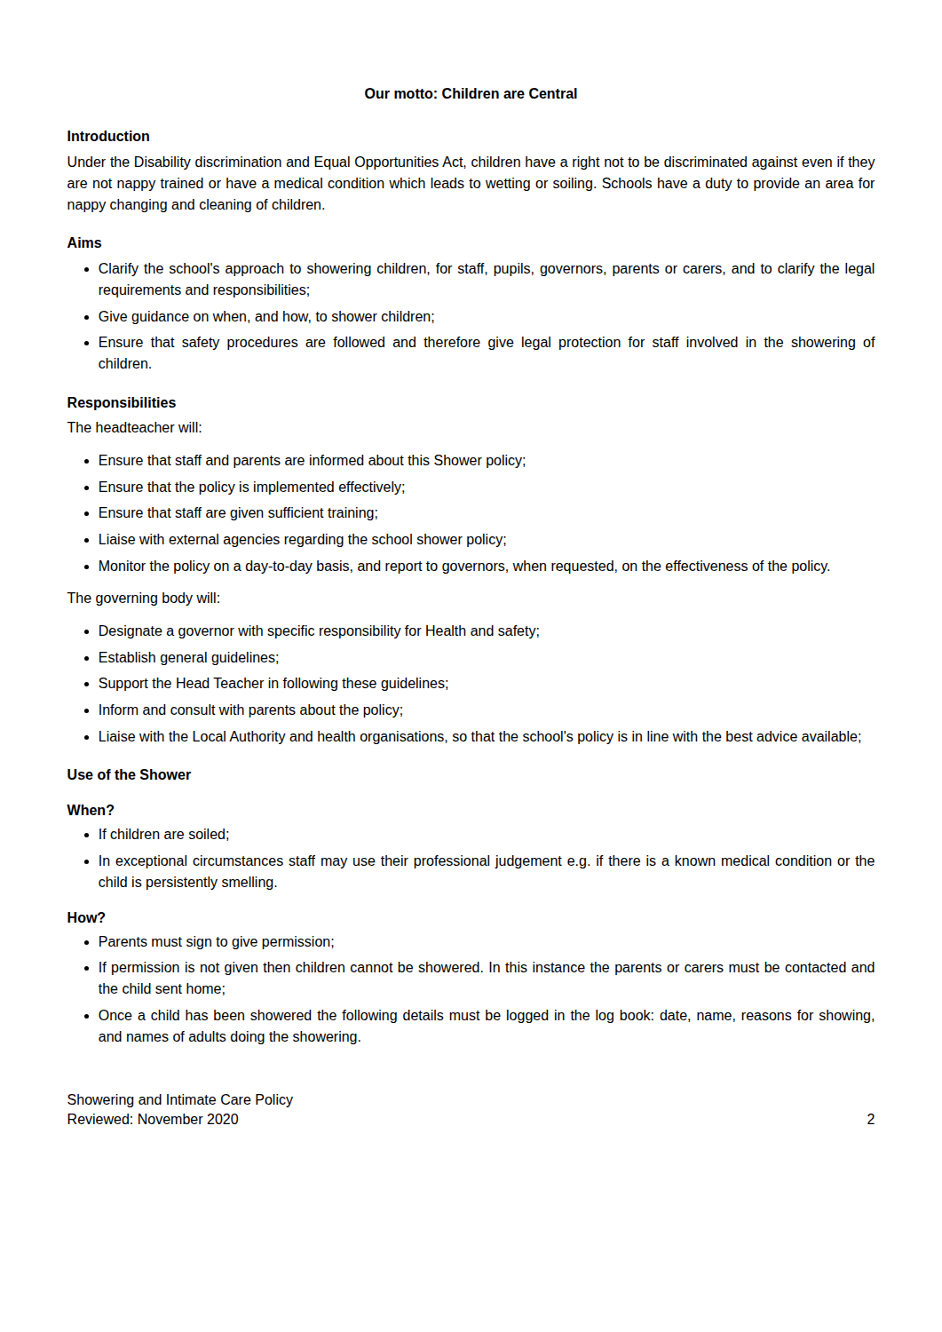Our motto: Children are Central
Introduction
Under the Disability discrimination and Equal Opportunities Act, children have a right not to be discriminated against even if they are not nappy trained or have a medical condition which leads to wetting or soiling. Schools have a duty to provide an area for nappy changing and cleaning of children.
Aims
Clarify the school's approach to showering children, for staff, pupils, governors, parents or carers, and to clarify the legal requirements and responsibilities;
Give guidance on when, and how, to shower children;
Ensure that safety procedures are followed and therefore give legal protection for staff involved in the showering of children.
Responsibilities
The headteacher will:
Ensure that staff and parents are informed about this Shower policy;
Ensure that the policy is implemented effectively;
Ensure that staff are given sufficient training;
Liaise with external agencies regarding the school shower policy;
Monitor the policy on a day-to-day basis, and report to governors, when requested, on the effectiveness of the policy.
The governing body will:
Designate a governor with specific responsibility for Health and safety;
Establish general guidelines;
Support the Head Teacher in following these guidelines;
Inform and consult with parents about the policy;
Liaise with the Local Authority and health organisations, so that the school's policy is in line with the best advice available;
Use of the Shower
When?
If children are soiled;
In exceptional circumstances staff may use their professional judgement e.g. if there is a known medical condition or the child is persistently smelling.
How?
Parents must sign to give permission;
If permission is not given then children cannot be showered. In this instance the parents or carers must be contacted and the child sent home;
Once a child has been showered the following details must be logged in the log book: date, name, reasons for showing, and names of adults doing the showering.
Showering and Intimate Care Policy
Reviewed: November 2020
2